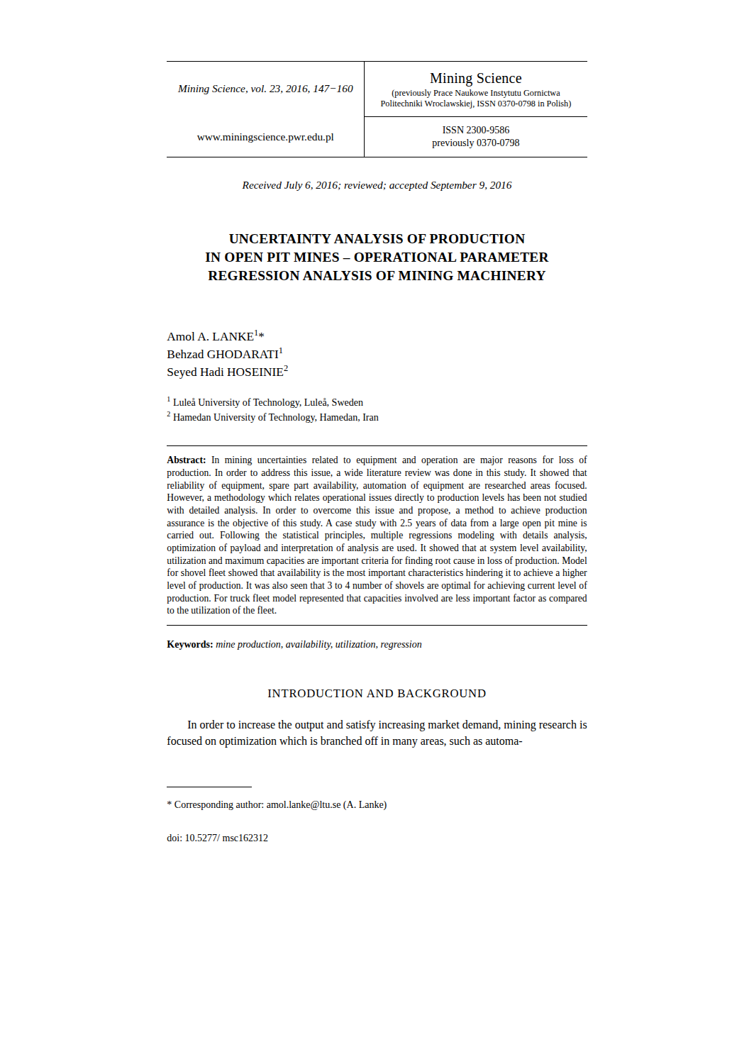| Mining Science, vol. 23, 2016, 147−160 | Mining Science (previously Prace Naukowe Instytutu Gornictwa Politechniki Wroclawskiej, ISSN 0370-0798 in Polish) |
| www.miningscience.pwr.edu.pl | ISSN 2300-9586 previously 0370-0798 |
Received July 6, 2016; reviewed; accepted September 9, 2016
UNCERTAINTY ANALYSIS OF PRODUCTION
IN OPEN PIT MINES – OPERATIONAL PARAMETER
REGRESSION ANALYSIS OF MINING MACHINERY
Amol A. LANKE1*
Behzad GHODARATI1
Seyed Hadi HOSEINIE2
1 Luleå University of Technology, Luleå, Sweden
2 Hamedan University of Technology, Hamedan, Iran
Abstract: In mining uncertainties related to equipment and operation are major reasons for loss of production. In order to address this issue, a wide literature review was done in this study. It showed that reliability of equipment, spare part availability, automation of equipment are researched areas focused. However, a methodology which relates operational issues directly to production levels has been not studied with detailed analysis. In order to overcome this issue and propose, a method to achieve production assurance is the objective of this study. A case study with 2.5 years of data from a large open pit mine is carried out. Following the statistical principles, multiple regressions modeling with details analysis, optimization of payload and interpretation of analysis are used. It showed that at system level availability, utilization and maximum capacities are important criteria for finding root cause in loss of production. Model for shovel fleet showed that availability is the most important characteristics hindering it to achieve a higher level of production. It was also seen that 3 to 4 number of shovels are optimal for achieving current level of production. For truck fleet model represented that capacities involved are less important factor as compared to the utilization of the fleet.
Keywords: mine production, availability, utilization, regression
INTRODUCTION AND BACKGROUND
In order to increase the output and satisfy increasing market demand, mining research is focused on optimization which is branched off in many areas, such as automa-
* Corresponding author: amol.lanke@ltu.se (A. Lanke)
doi: 10.5277/ msc162312